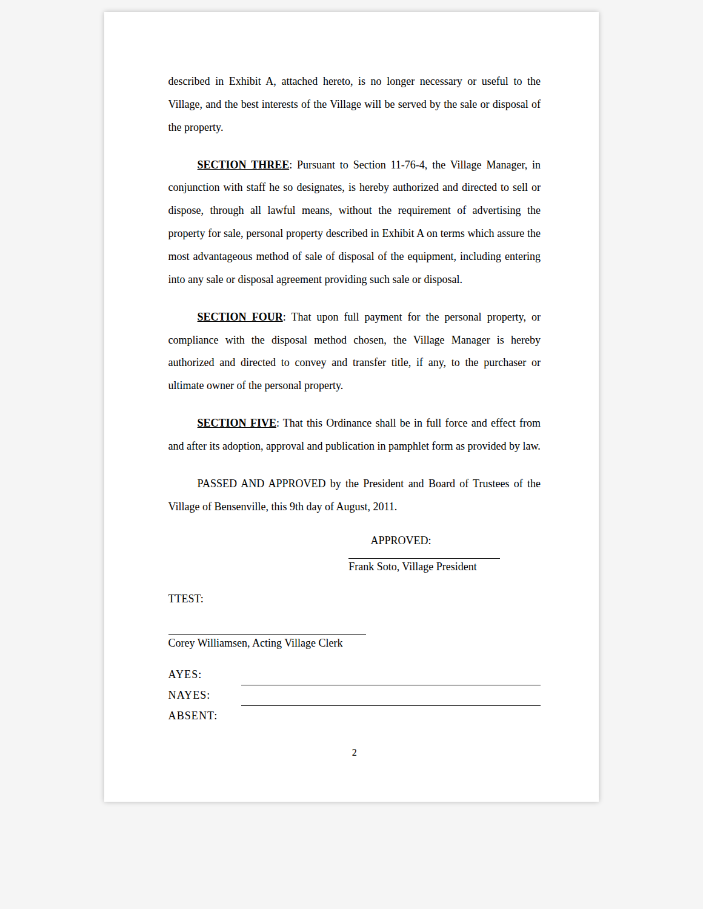described in Exhibit A, attached hereto, is no longer necessary or useful to the Village, and the best interests of the Village will be served by the sale or disposal of the property.
SECTION THREE: Pursuant to Section 11-76-4, the Village Manager, in conjunction with staff he so designates, is hereby authorized and directed to sell or dispose, through all lawful means, without the requirement of advertising the property for sale, personal property described in Exhibit A on terms which assure the most advantageous method of sale of disposal of the equipment, including entering into any sale or disposal agreement providing such sale or disposal.
SECTION FOUR: That upon full payment for the personal property, or compliance with the disposal method chosen, the Village Manager is hereby authorized and directed to convey and transfer title, if any, to the purchaser or ultimate owner of the personal property.
SECTION FIVE: That this Ordinance shall be in full force and effect from and after its adoption, approval and publication in pamphlet form as provided by law.
PASSED AND APPROVED by the President and Board of Trustees of the Village of Bensenville, this 9th day of August, 2011.
APPROVED:
Frank Soto, Village President
​TTEST:
Corey Williamsen, Acting Village Clerk
| AYES: | |
| NAYES: | |
| ABSENT: | |
2